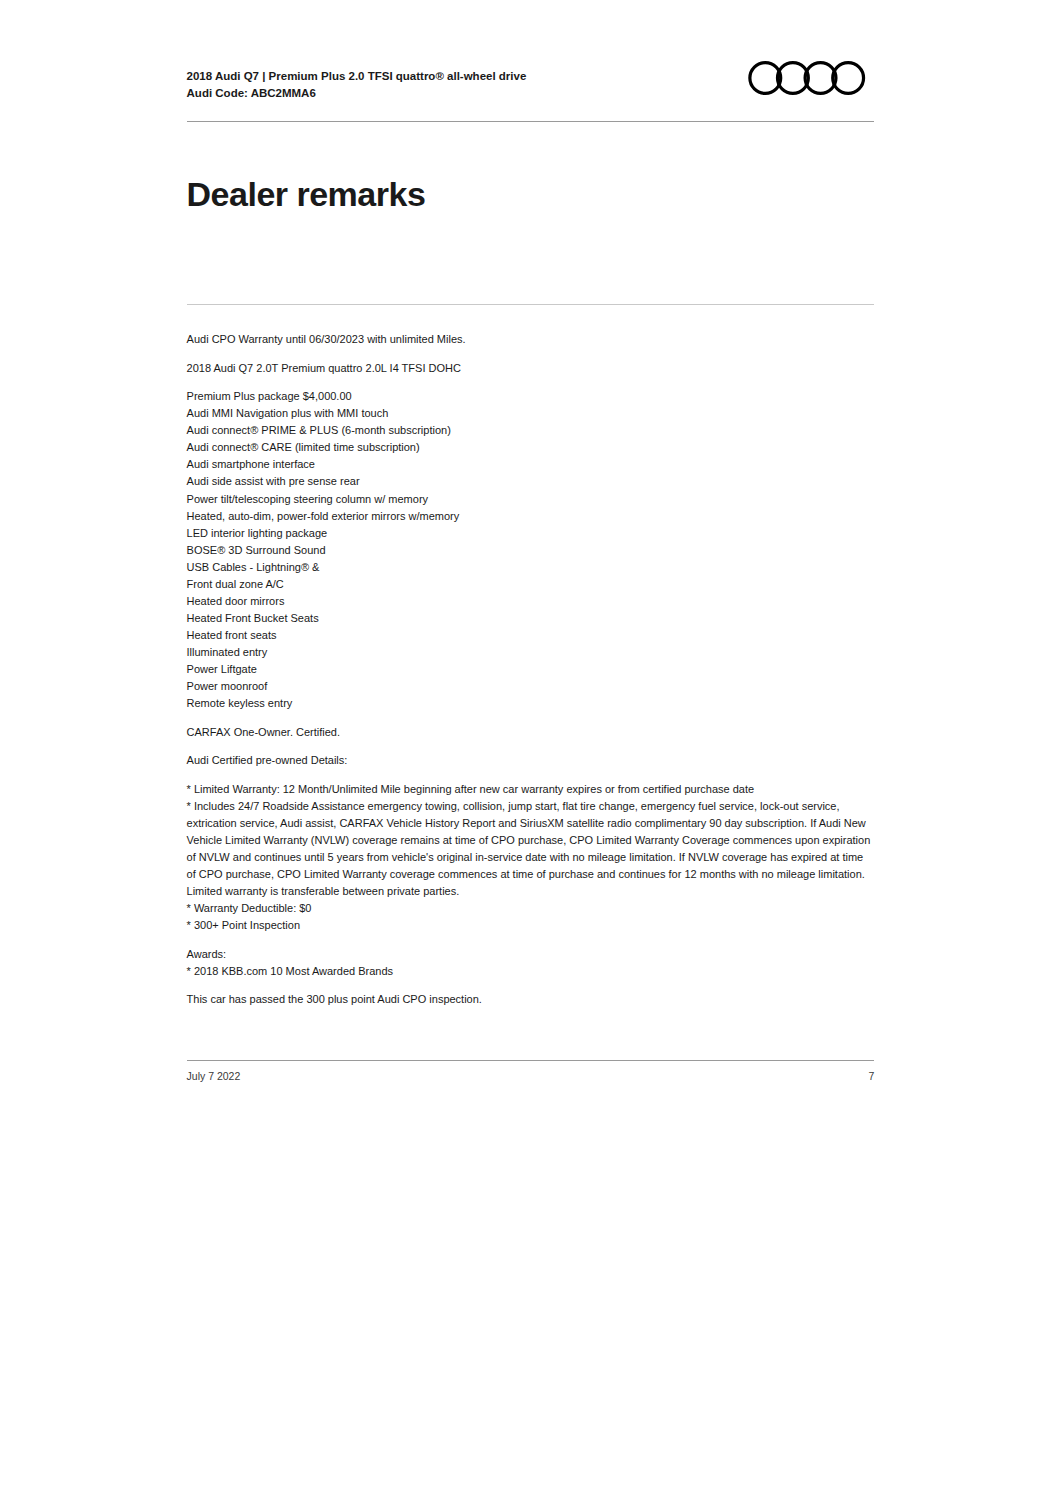2018 Audi Q7 | Premium Plus 2.0 TFSI quattro® all-wheel drive
Audi Code: ABC2MMA6
Dealer remarks
Audi CPO Warranty until 06/30/2023 with unlimited Miles.
2018 Audi Q7 2.0T Premium quattro 2.0L I4 TFSI DOHC
Premium Plus package $4,000.00
Audi MMI Navigation plus with MMI touch
Audi connect® PRIME & PLUS (6-month subscription)
Audi connect® CARE (limited time subscription)
Audi smartphone interface
Audi side assist with pre sense rear
Power tilt/telescoping steering column w/ memory
Heated, auto-dim, power-fold exterior mirrors w/memory
LED interior lighting package
BOSE® 3D Surround Sound
USB Cables - Lightning® &
Front dual zone A/C
Heated door mirrors
Heated Front Bucket Seats
Heated front seats
Illuminated entry
Power Liftgate
Power moonroof
Remote keyless entry
CARFAX One-Owner. Certified.
Audi Certified pre-owned Details:
* Limited Warranty: 12 Month/Unlimited Mile beginning after new car warranty expires or from certified purchase date
* Includes 24/7 Roadside Assistance emergency towing, collision, jump start, flat tire change, emergency fuel service, lock-out service, extrication service, Audi assist, CARFAX Vehicle History Report and SiriusXM satellite radio complimentary 90 day subscription. If Audi New Vehicle Limited Warranty (NVLW) coverage remains at time of CPO purchase, CPO Limited Warranty Coverage commences upon expiration of NVLW and continues until 5 years from vehicle's original in-service date with no mileage limitation. If NVLW coverage has expired at time of CPO purchase, CPO Limited Warranty coverage commences at time of purchase and continues for 12 months with no mileage limitation. Limited warranty is transferable between private parties.
* Warranty Deductible: $0
* 300+ Point Inspection
Awards:
* 2018 KBB.com 10 Most Awarded Brands
This car has passed the 300 plus point Audi CPO inspection.
July 7 2022 7